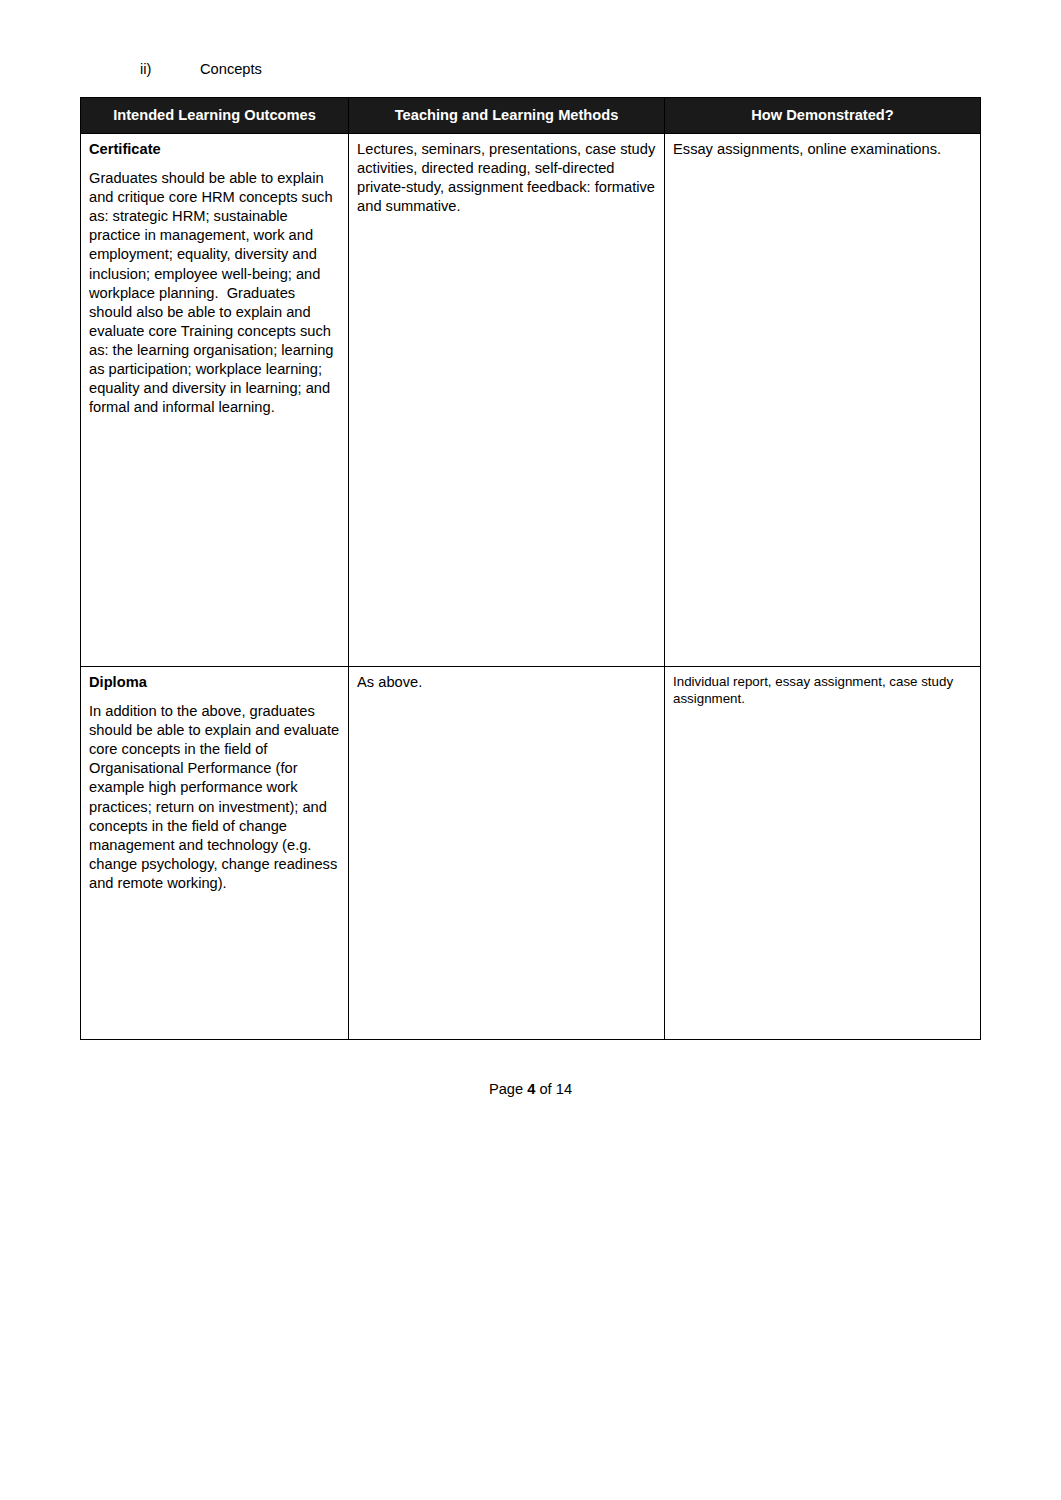ii) Concepts
| Intended Learning Outcomes | Teaching and Learning Methods | How Demonstrated? |
| --- | --- | --- |
| Certificate Graduates should be able to explain and critique core HRM concepts such as: strategic HRM; sustainable practice in management, work and employment; equality, diversity and inclusion; employee well-being; and workplace planning. Graduates should also be able to explain and evaluate core Training concepts such as: the learning organisation; learning as participation; workplace learning; equality and diversity in learning; and formal and informal learning. | Lectures, seminars, presentations, case study activities, directed reading, self-directed private-study, assignment feedback: formative and summative. | Essay assignments, online examinations. |
| Diploma In addition to the above, graduates should be able to explain and evaluate core concepts in the field of Organisational Performance (for example high performance work practices; return on investment); and concepts in the field of change management and technology (e.g. change psychology, change readiness and remote working). | As above. | Individual report, essay assignment, case study assignment. |
Page 4 of 14